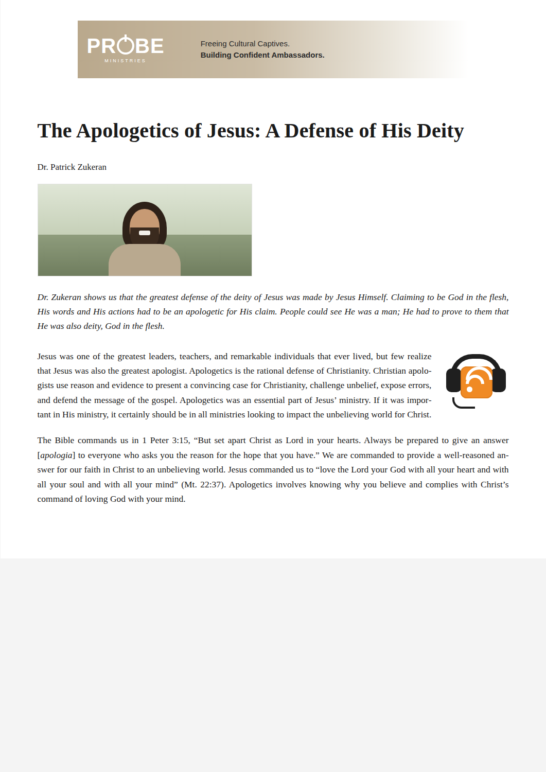PR BE
MINISTRIES
Freeing Cultural Captives.
Building Confident Ambassadors.
The Apologetics of Jesus: A Defense of His Deity
Dr. Patrick Zukeran
Dr. Zukeran shows us that the greatest defense of the deity of Jesus was made by Jesus Himself. Claiming to be God in the flesh, His words and His actions had to be an apologetic for His claim. People could see He was a man; He had to prove to them that He was also deity, God in the flesh.
Jesus was one of the greatest leaders, teachers, and remarkable individuals that ever lived, but few realize that Jesus was also the greatest apologist. Apologetics is the rational defense of Christianity. Christian apologists use reason and evidence to present a convincing case for Christianity, challenge unbelief, expose errors, and defend the message of the gospel. Apologetics was an essential part of Jesus’ ministry. If it was important in His ministry, it certainly should be in all ministries looking to impact the unbelieving world for Christ.
The Bible commands us in 1 Peter 3:15, “But set apart Christ as Lord in your hearts. Always be prepared to give an answer [apologia] to everyone who asks you the reason for the hope that you have.” We are commanded to provide a well-reasoned answer for our faith in Christ to an unbelieving world. Jesus commanded us to “love the Lord your God with all your heart and with all your soul and with all your mind” (Mt. 22:37). Apologetics involves knowing why you believe and complies with Christ’s command of loving God with your mind.